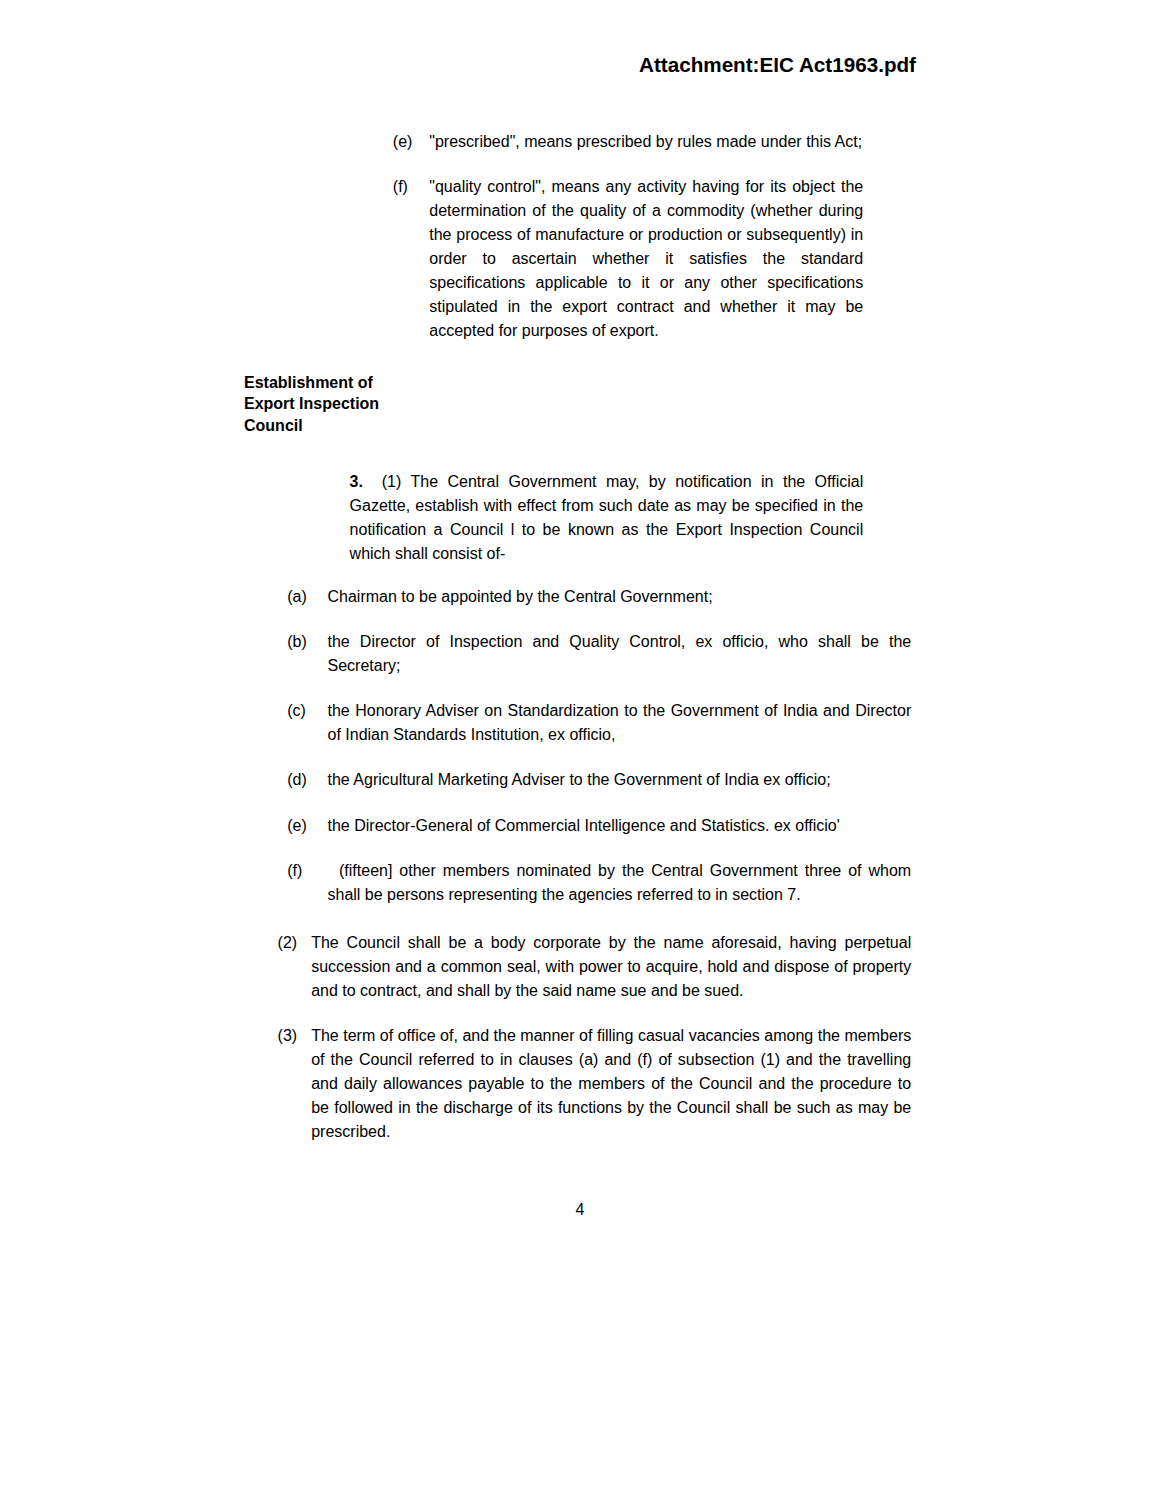Attachment:EIC Act1963.pdf
(e)
"prescribed", means prescribed by rules made under this Act;
(f)
"quality control", means any activity having for its object the determination of the quality of a commodity (whether during the process of manufacture or production or subsequently) in order to ascertain whether it satisfies the standard specifications applicable to it or any other specifications stipulated in the export contract and whether it may be accepted for purposes of export.
Establishment of
Export Inspection
Council
3. (1) The Central Government may, by notification in the Official Gazette, establish with effect from such date as may be specified in the notification a Council l to be known as the Export Inspection Council which shall consist of-
(a)
Chairman to be appointed by the Central Government;
(b)
the Director of Inspection and Quality Control, ex officio, who shall be the Secretary;
(c)
the Honorary Adviser on Standardization to the Government of India and Director of Indian Standards Institution, ex officio,
(d)
the Agricultural Marketing Adviser to the Government of India ex officio;
(e)
the Director-General of Commercial Intelligence and Statistics. ex officio'
(f)
(fifteen] other members nominated by the Central Government three of whom shall be persons representing the agencies referred to in section 7.
(2)
The Council shall be a body corporate by the name aforesaid, having perpetual succession and a common seal, with power to acquire, hold and dispose of property and to contract, and shall by the said name sue and be sued.
(3)
The term of office of, and the manner of filling casual vacancies among the members of the Council referred to in clauses (a) and (f) of subsection (1) and the travelling and daily allowances payable to the members of the Council and the procedure to be followed in the discharge of its functions by the Council shall be such as may be prescribed.
4